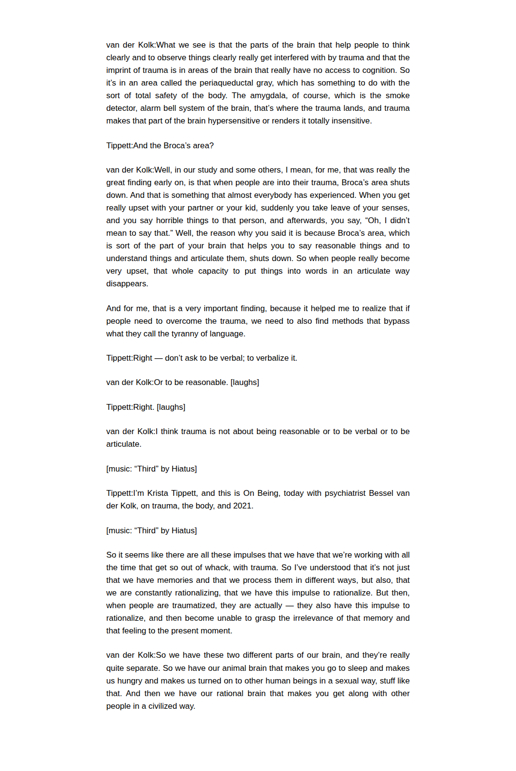van der Kolk: What we see is that the parts of the brain that help people to think clearly and to observe things clearly really get interfered with by trauma and that the imprint of trauma is in areas of the brain that really have no access to cognition. So it’s in an area called the periaqueductal gray, which has something to do with the sort of total safety of the body. The amygdala, of course, which is the smoke detector, alarm bell system of the brain, that’s where the trauma lands, and trauma makes that part of the brain hypersensitive or renders it totally insensitive.
Tippett: And the Broca’s area?
van der Kolk: Well, in our study and some others, I mean, for me, that was really the great finding early on, is that when people are into their trauma, Broca’s area shuts down. And that is something that almost everybody has experienced. When you get really upset with your partner or your kid, suddenly you take leave of your senses, and you say horrible things to that person, and afterwards, you say, “Oh, I didn’t mean to say that.” Well, the reason why you said it is because Broca’s area, which is sort of the part of your brain that helps you to say reasonable things and to understand things and articulate them, shuts down. So when people really become very upset, that whole capacity to put things into words in an articulate way disappears.
And for me, that is a very important finding, because it helped me to realize that if people need to overcome the trauma, we need to also find methods that bypass what they call the tyranny of language.
Tippett: Right — don’t ask to be verbal; to verbalize it.
van der Kolk: Or to be reasonable. [laughs]
Tippett: Right. [laughs]
van der Kolk: I think trauma is not about being reasonable or to be verbal or to be articulate.
[music: “Third” by Hiatus]
Tippett: I’m Krista Tippett, and this is On Being, today with psychiatrist Bessel van der Kolk, on trauma, the body, and 2021.
[music: “Third” by Hiatus]
So it seems like there are all these impulses that we have that we’re working with all the time that get so out of whack, with trauma. So I’ve understood that it’s not just that we have memories and that we process them in different ways, but also, that we are constantly rationalizing, that we have this impulse to rationalize. But then, when people are traumatized, they are actually — they also have this impulse to rationalize, and then become unable to grasp the irrelevance of that memory and that feeling to the present moment.
van der Kolk: So we have these two different parts of our brain, and they’re really quite separate. So we have our animal brain that makes you go to sleep and makes us hungry and makes us turned on to other human beings in a sexual way, stuff like that. And then we have our rational brain that makes you get along with other people in a civilized way.